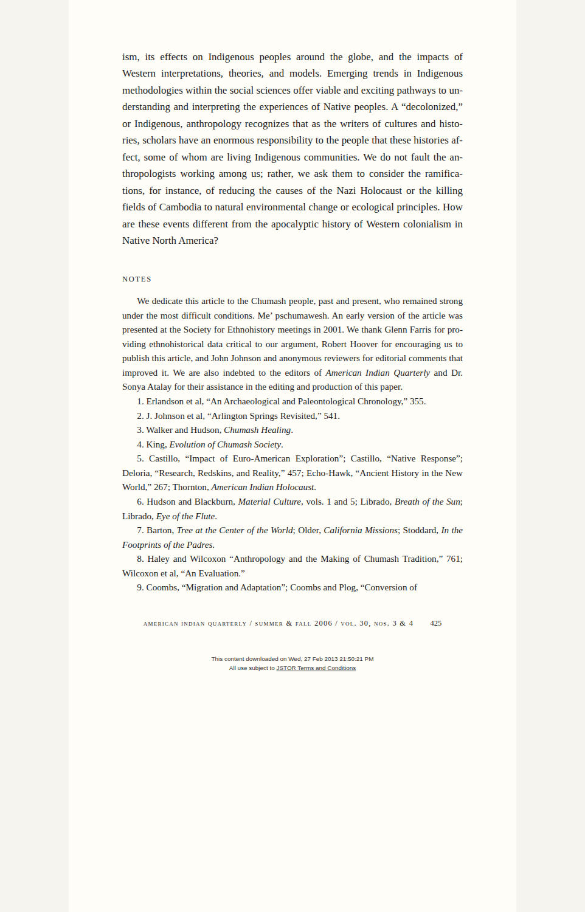ism, its effects on Indigenous peoples around the globe, and the impacts of Western interpretations, theories, and models. Emerging trends in Indigenous methodologies within the social sciences offer viable and exciting pathways to understanding and interpreting the experiences of Native peoples. A “decolonized,” or Indigenous, anthropology recognizes that as the writers of cultures and histories, scholars have an enormous responsibility to the people that these histories affect, some of whom are living Indigenous communities. We do not fault the anthropologists working among us; rather, we ask them to consider the ramifications, for instance, of reducing the causes of the Nazi Holocaust or the killing fields of Cambodia to natural environmental change or ecological principles. How are these events different from the apocalyptic history of Western colonialism in Native North America?
Notes
We dedicate this article to the Chumash people, past and present, who remained strong under the most difficult conditions. Me’ pschumawesh. An early version of the article was presented at the Society for Ethnohistory meetings in 2001. We thank Glenn Farris for providing ethnohistorical data critical to our argument, Robert Hoover for encouraging us to publish this article, and John Johnson and anonymous reviewers for editorial comments that improved it. We are also indebted to the editors of American Indian Quarterly and Dr. Sonya Atalay for their assistance in the editing and production of this paper.
Erlandson et al, “An Archaeological and Paleontological Chronology,” 355.
J. Johnson et al, “Arlington Springs Revisited,” 541.
Walker and Hudson, Chumash Healing.
King, Evolution of Chumash Society.
Castillo, “Impact of Euro-American Exploration”; Castillo, “Native Response”; Deloria, “Research, Redskins, and Reality,” 457; Echo-Hawk, “Ancient History in the New World,” 267; Thornton, American Indian Holocaust.
Hudson and Blackburn, Material Culture, vols. 1 and 5; Librado, Breath of the Sun; Librado, Eye of the Flute.
Barton, Tree at the Center of the World; Older, California Missions; Stoddard, In the Footprints of the Padres.
Haley and Wilcoxon “Anthropology and the Making of Chumash Tradition,” 761; Wilcoxon et al, “An Evaluation.”
Coombs, “Migration and Adaptation”; Coombs and Plog, “Conversion of
American Indian Quarterly / Summer & Fall 2006 / Vol. 30, Nos. 3 & 4425
This content downloaded on Wed, 27 Feb 2013 21:50:21 PM
All use subject to JSTOR Terms and Conditions